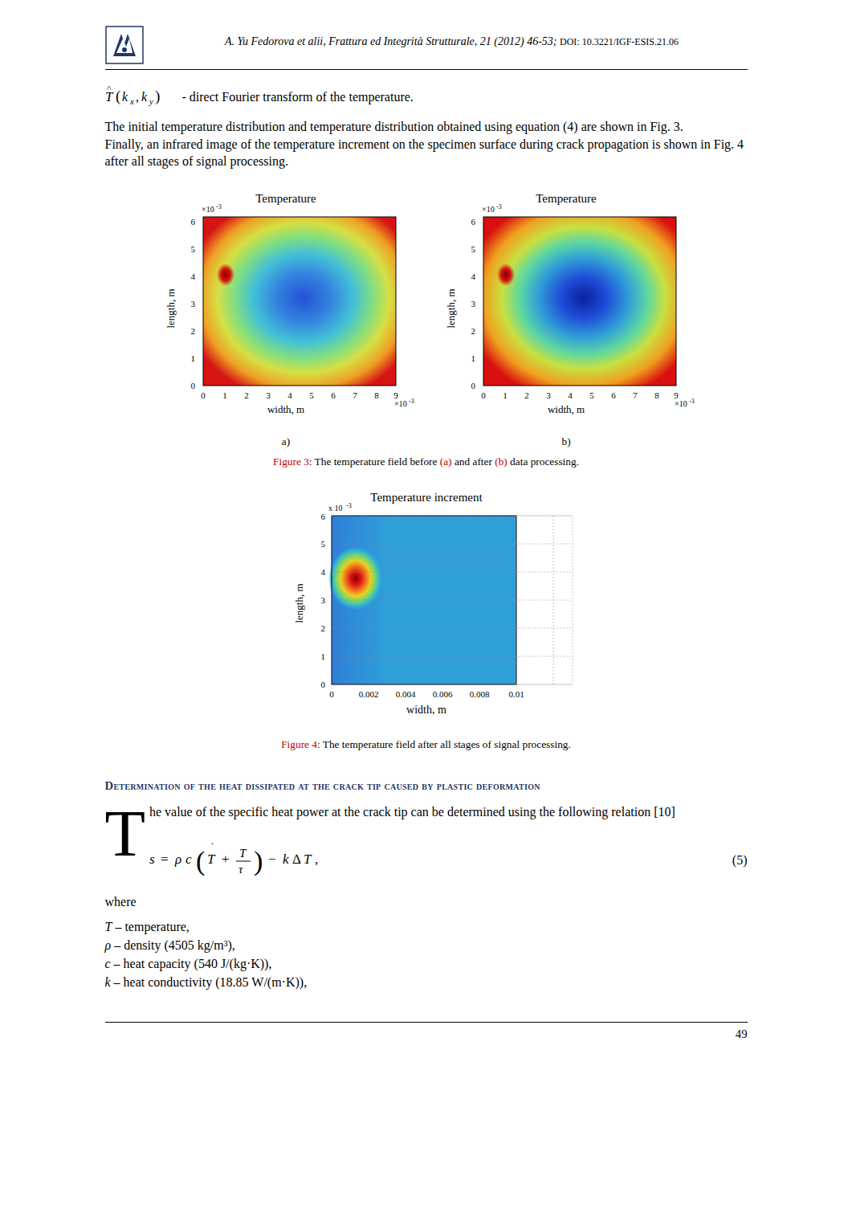A. Yu Fedorova et alii, Frattura ed Integrità Strutturale, 21 (2012) 46-53; DOI: 10.3221/IGF-ESIS.21.06
T ^ ( k x , k y ) - direct Fourier transform of the temperature.
The initial temperature distribution and temperature distribution obtained using equation (4) are shown in Fig. 3.
Finally, an infrared image of the temperature increment on the specimen surface during crack propagation is shown in Fig. 4 after all stages of signal processing.
Temperature ×10 -3 0 1 2 3 4 5 6 0 1 2 3 4 5 6 7 8 9 width, m ×10 -3 length, m
a)
Temperature ×10 -3 0 1 2 3 4 5 6 0 1 2 3 4 5 6 7 8 9 width, m ×10 -3 length, m
b)
Figure 3: The temperature field before (a) and after (b) data processing.
Temperature increment x 10 -3 0 1 2 3 4 5 6 0 0.002 0.004 0.006 0.008 0.01 width, m length, m
Figure 4: The temperature field after all stages of signal processing.
Determination of the heat dissipated at the crack tip caused by plastic deformation
The value of the specific heat power at the crack tip can be determined using the following relation [10]
s = ρ c ( T ˙ + T τ ) − k Δ T , (5)
where
T – temperature,
ρ – density (4505 kg/m³),
c – heat capacity (540 J/(kg·K)),
k – heat conductivity (18.85 W/(m·K)),
49